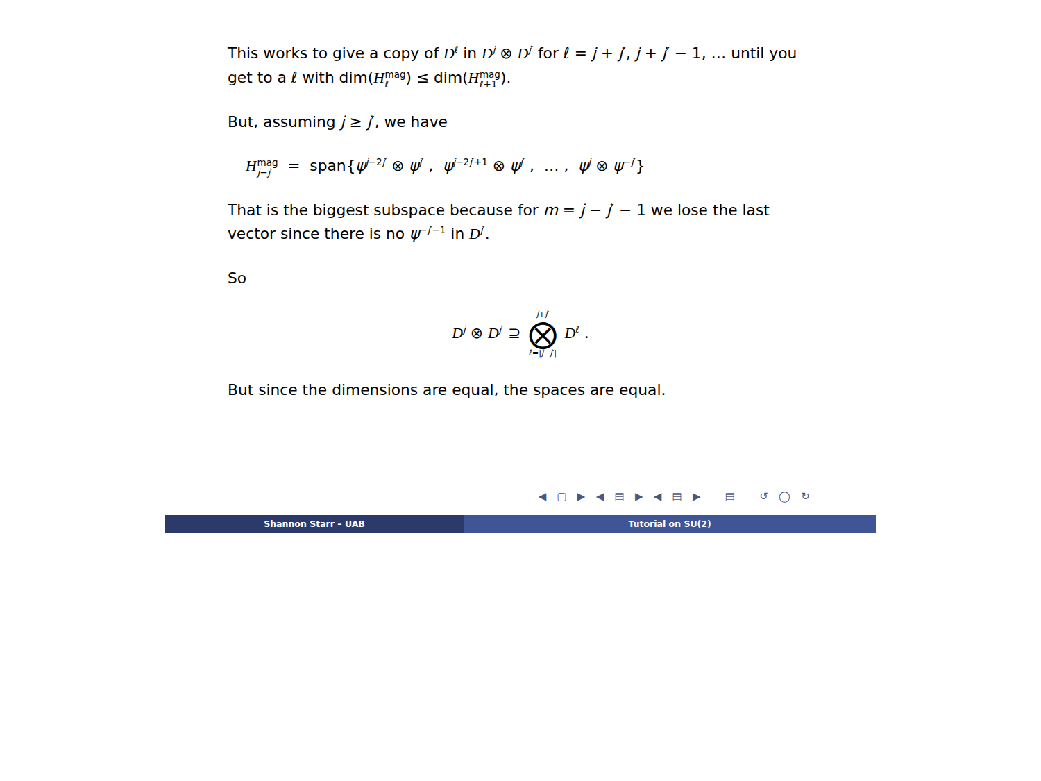This works to give a copy of Dℓ in Dj ⊗ Dj′ for ℓ = j + j′, j + j′ − 1, … until you get to a ℓ with dim(Hmag ℓ) ≤ dim(Hmag ℓ+1).
But, assuming j ≥ j′, we have
Hmag j−j′ = span{ψj−2j′ ⊗ ψj′ , ψj−2j′+1 ⊗ ψj′ , … , ψj ⊗ ψ−j′}
That is the biggest subspace because for m = j − j′ − 1 we lose the last vector since there is no ψ−j′−1 in Dj′.
So
Dj ⊗ Dj′ ⊇ j+j′ ⨂ ℓ=|j−j′| Dℓ .
But since the dimensions are equal, the spaces are equal.
◀ ▢ ▶ ◀ ▤ ▶ ◀ ▤ ▶ ▤ ↺ ◯ ↻
Shannon Starr – UAB
Tutorial on SU(2)